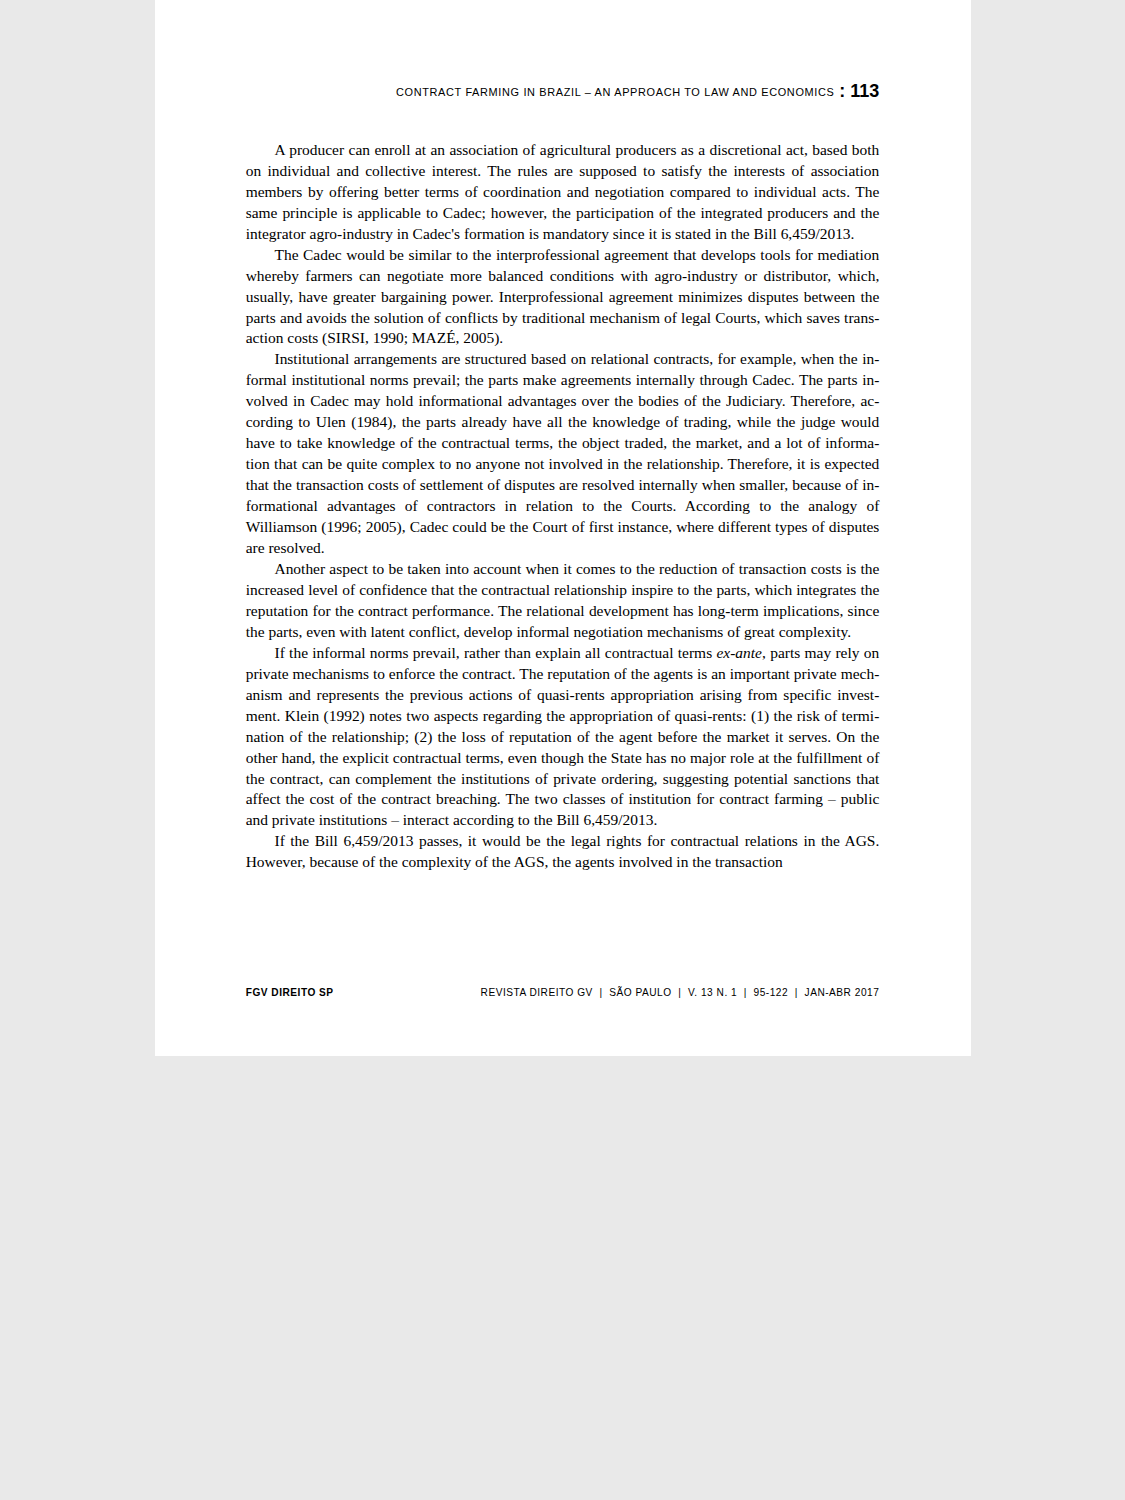Contract Farming in Brazil – An Approach to Law and Economics : 113
A producer can enroll at an association of agricultural producers as a discretional act, based both on individual and collective interest. The rules are supposed to satisfy the interests of association members by offering better terms of coordination and negotiation compared to individual acts. The same principle is applicable to Cadec; however, the participation of the integrated producers and the integrator agro-industry in Cadec's formation is mandatory since it is stated in the Bill 6,459/2013.
The Cadec would be similar to the interprofessional agreement that develops tools for mediation whereby farmers can negotiate more balanced conditions with agro-industry or distributor, which, usually, have greater bargaining power. Interprofessional agreement minimizes disputes between the parts and avoids the solution of conflicts by traditional mechanism of legal Courts, which saves transaction costs (SIRSI, 1990; MAZÉ, 2005).
Institutional arrangements are structured based on relational contracts, for example, when the informal institutional norms prevail; the parts make agreements internally through Cadec. The parts involved in Cadec may hold informational advantages over the bodies of the Judiciary. Therefore, according to Ulen (1984), the parts already have all the knowledge of trading, while the judge would have to take knowledge of the contractual terms, the object traded, the market, and a lot of information that can be quite complex to no anyone not involved in the relationship. Therefore, it is expected that the transaction costs of settlement of disputes are resolved internally when smaller, because of informational advantages of contractors in relation to the Courts. According to the analogy of Williamson (1996; 2005), Cadec could be the Court of first instance, where different types of disputes are resolved.
Another aspect to be taken into account when it comes to the reduction of transaction costs is the increased level of confidence that the contractual relationship inspire to the parts, which integrates the reputation for the contract performance. The relational development has long-term implications, since the parts, even with latent conflict, develop informal negotiation mechanisms of great complexity.
If the informal norms prevail, rather than explain all contractual terms ex-ante, parts may rely on private mechanisms to enforce the contract. The reputation of the agents is an important private mechanism and represents the previous actions of quasi-rents appropriation arising from specific investment. Klein (1992) notes two aspects regarding the appropriation of quasi-rents: (1) the risk of termination of the relationship; (2) the loss of reputation of the agent before the market it serves. On the other hand, the explicit contractual terms, even though the State has no major role at the fulfillment of the contract, can complement the institutions of private ordering, suggesting potential sanctions that affect the cost of the contract breaching. The two classes of institution for contract farming – public and private institutions – interact according to the Bill 6,459/2013.
If the Bill 6,459/2013 passes, it would be the legal rights for contractual relations in the AGS. However, because of the complexity of the AGS, the agents involved in the transaction
FGV DIREITO SP
REVISTA DIREITO GV | SÃO PAULO | V. 13 N. 1 | 95-122 | JAN-ABR 2017